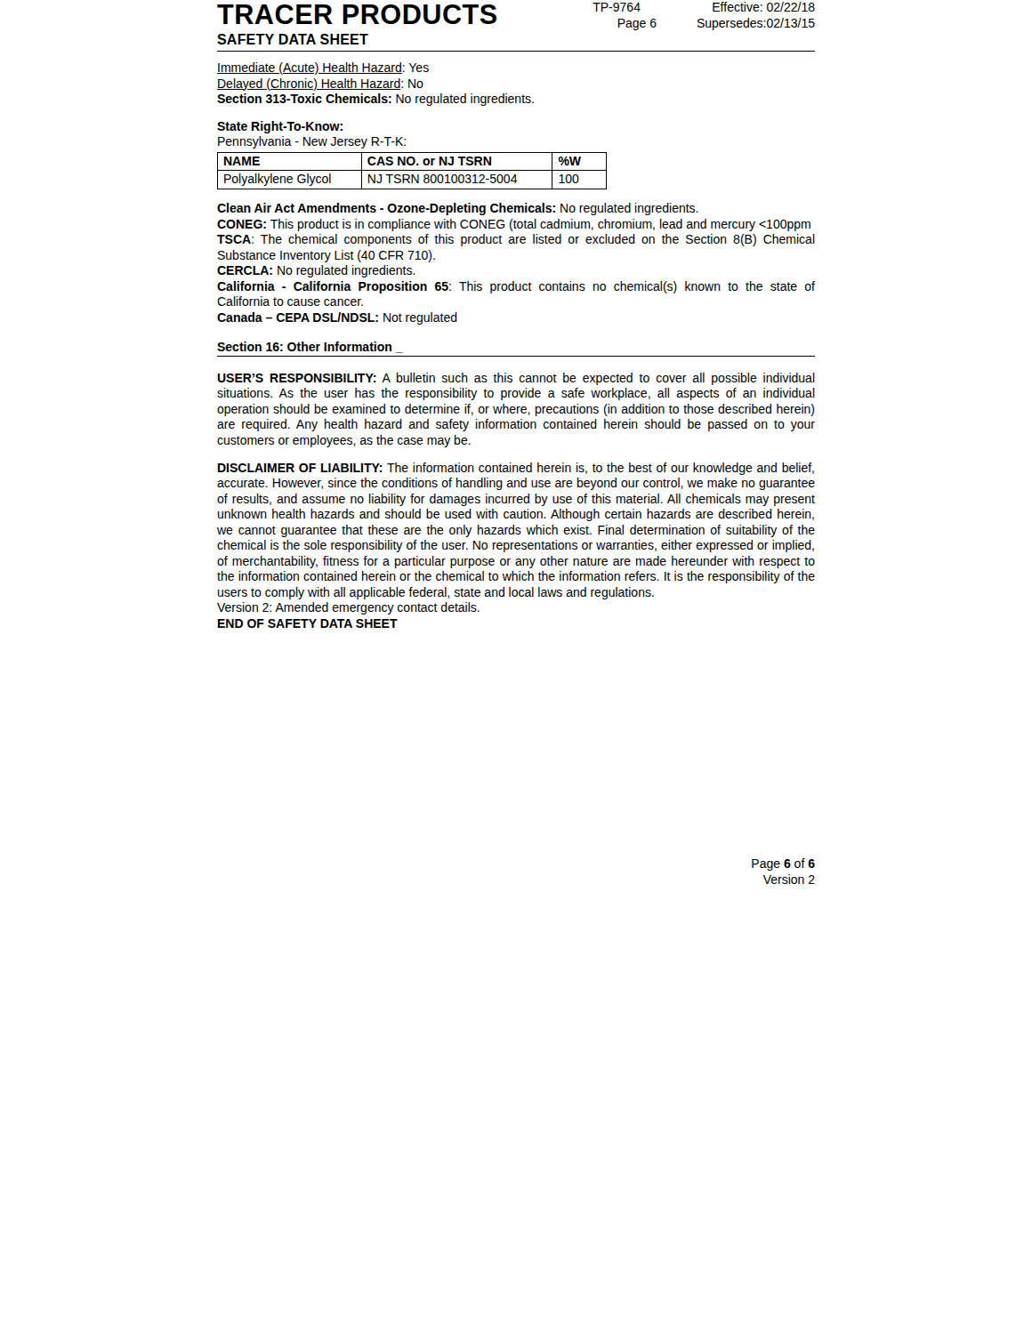| TRACER PRODUCTS | TP-9764 | Effective: 02/22/18 |
| Page 6 | Supersedes:02/13/15 |
| SAFETY DATA SHEET | | |
Immediate (Acute) Health Hazard: Yes
Delayed (Chronic) Health Hazard: No
Section 313-Toxic Chemicals: No regulated ingredients.
State Right-To-Know:
Pennsylvania - New Jersey R-T-K:
| NAME | CAS NO. or NJ TSRN | %W |
| --- | --- | --- |
| Polyalkylene Glycol | NJ TSRN 800100312-5004 | 100 |
Clean Air Act Amendments - Ozone-Depleting Chemicals: No regulated ingredients.
CONEG: This product is in compliance with CONEG (total cadmium, chromium, lead and mercury <100ppm
TSCA: The chemical components of this product are listed or excluded on the Section 8(B) Chemical Substance Inventory List (40 CFR 710).
CERCLA: No regulated ingredients.
California - California Proposition 65: This product contains no chemical(s) known to the state of California to cause cancer.
Canada – CEPA DSL/NDSL: Not regulated
Section 16: Other Information _
USER’S RESPONSIBILITY: A bulletin such as this cannot be expected to cover all possible individual situations. As the user has the responsibility to provide a safe workplace, all aspects of an individual operation should be examined to determine if, or where, precautions (in addition to those described herein) are required. Any health hazard and safety information contained herein should be passed on to your customers or employees, as the case may be.
DISCLAIMER OF LIABILITY: The information contained herein is, to the best of our knowledge and belief, accurate. However, since the conditions of handling and use are beyond our control, we make no guarantee of results, and assume no liability for damages incurred by use of this material. All chemicals may present unknown health hazards and should be used with caution. Although certain hazards are described herein, we cannot guarantee that these are the only hazards which exist. Final determination of suitability of the chemical is the sole responsibility of the user. No representations or warranties, either expressed or implied, of merchantability, fitness for a particular purpose or any other nature are made hereunder with respect to the information contained herein or the chemical to which the information refers. It is the responsibility of the users to comply with all applicable federal, state and local laws and regulations.
Version 2: Amended emergency contact details.
END OF SAFETY DATA SHEET
Page 6 of 6
Version 2